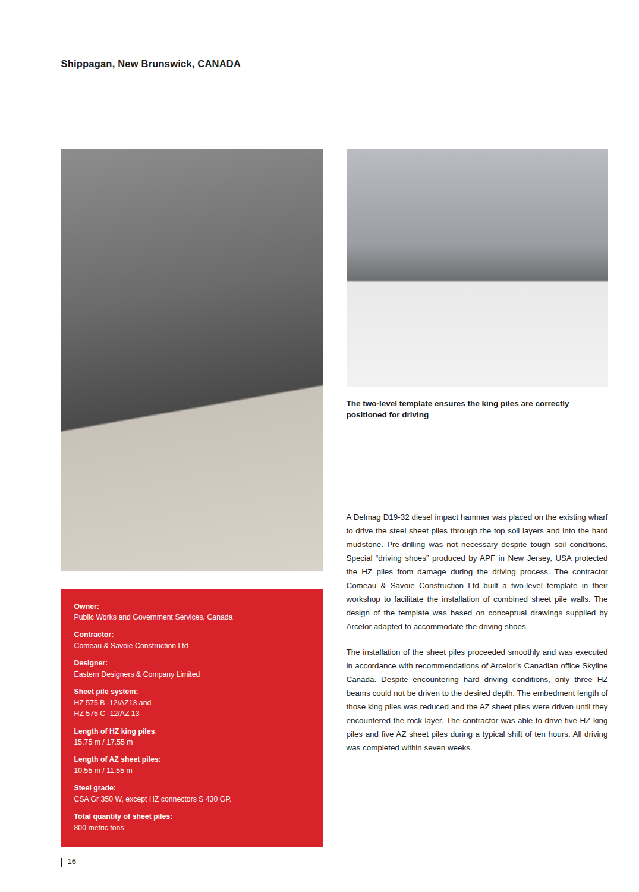Shippagan, New Brunswick, CANADA
Owner:
Public Works and Government Services, Canada
Contractor:
Comeau & Savoie Construction Ltd
Designer:
Eastern Designers & Company Limited
Sheet pile system:
HZ 575 B -12/AZ13 and
HZ 575 C -12/AZ 13
Length of HZ king piles:
15.75 m / 17.55 m
Length of AZ sheet piles:
10.55 m / 11.55 m
Steel grade:
CSA Gr 350 W, except HZ connectors S 430 GP.
Total quantity of sheet piles:
800 metric tons
The two-level template ensures the king piles are correctly positioned for driving
A Delmag D19-32 diesel impact hammer was placed on the existing wharf to drive the steel sheet piles through the top soil layers and into the hard mudstone. Pre-drilling was not necessary despite tough soil conditions. Special “driving shoes” produced by APF in New Jersey, USA protected the HZ piles from damage during the driving process. The contractor Comeau & Savoie Construction Ltd built a two-level template in their workshop to facilitate the installation of combined sheet pile walls. The design of the template was based on conceptual drawings supplied by Arcelor adapted to accommodate the driving shoes.
The installation of the sheet piles proceeded smoothly and was executed in accordance with recommendations of Arcelor’s Canadian office Skyline Canada. Despite encountering hard driving conditions, only three HZ beams could not be driven to the desired depth. The embedment length of those king piles was reduced and the AZ sheet piles were driven until they encountered the rock layer. The contractor was able to drive five HZ king piles and five AZ sheet piles during a typical shift of ten hours. All driving was completed within seven weeks.
16